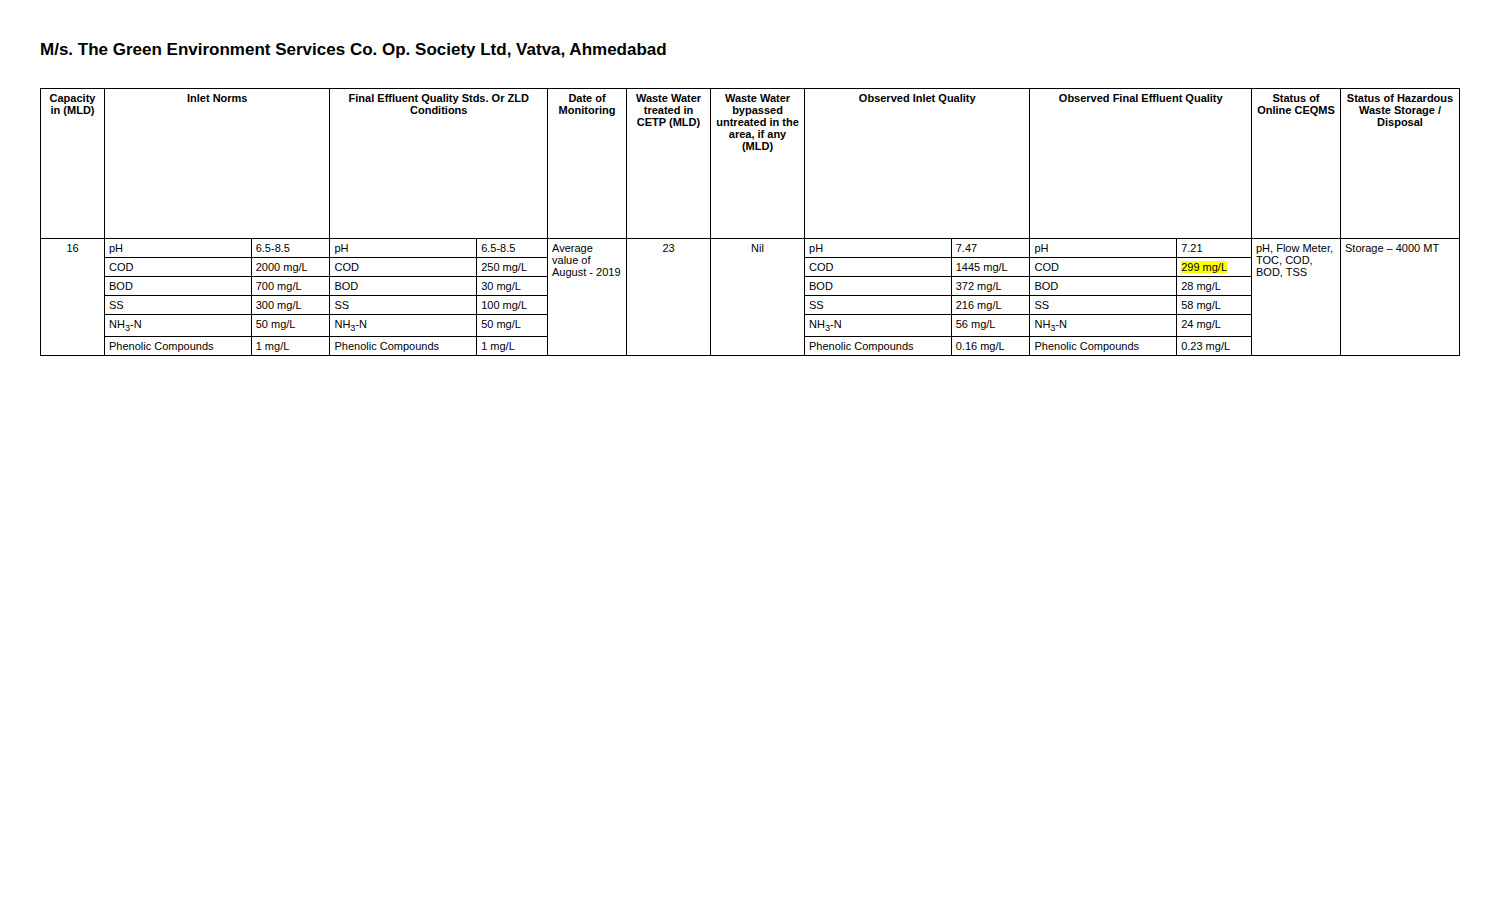M/s. The Green Environment Services Co. Op. Society Ltd, Vatva, Ahmedabad
| Capacity in (MLD) | Inlet Norms | Final Effluent Quality Stds. Or ZLD Conditions | Date of Monitoring | Waste Water treated in CETP (MLD) | Waste Water bypassed untreated in the area, if any (MLD) | Observed Inlet Quality | Observed Final Effluent Quality | Status of Online CEQMS | Status of Hazardous Waste Storage / Disposal |
| --- | --- | --- | --- | --- | --- | --- | --- | --- | --- |
| 16 | pH | 6.5-8.5 | pH | 6.5-8.5 | Average value of August - 2019 | 23 | Nil | pH | 7.47 | pH | 7.21 | pH, Flow Meter, TOC, COD, BOD, TSS | Storage – 4000 MT |
| COD | 2000 mg/L | COD | 250 mg/L | COD | 1445 mg/L | COD | 299 mg/L |
| BOD | 700 mg/L | BOD | 30 mg/L | BOD | 372 mg/L | BOD | 28 mg/L |
| SS | 300 mg/L | SS | 100 mg/L | SS | 216 mg/L | SS | 58 mg/L |
| NH 3 -N | 50 mg/L | NH 3 -N | 50 mg/L | NH 3 -N | 56 mg/L | NH 3 -N | 24 mg/L |
| Phenolic Compounds | 1 mg/L | Phenolic Compounds | 1 mg/L | Phenolic Compounds | 0.16 mg/L | Phenolic Compounds | 0.23 mg/L |